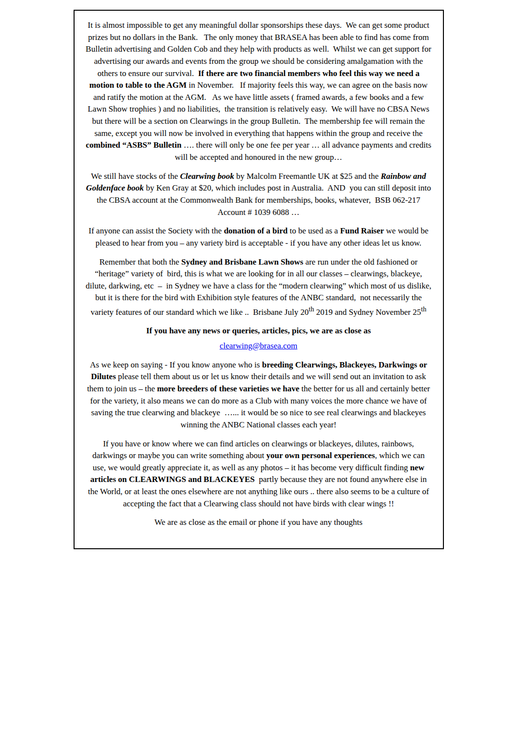It is almost impossible to get any meaningful dollar sponsorships these days. We can get some product prizes but no dollars in the Bank. The only money that BRASEA has been able to find has come from Bulletin advertising and Golden Cob and they help with products as well. Whilst we can get support for advertising our awards and events from the group we should be considering amalgamation with the others to ensure our survival. If there are two financial members who feel this way we need a motion to table to the AGM in November. If majority feels this way, we can agree on the basis now and ratify the motion at the AGM. As we have little assets ( framed awards, a few books and a few Lawn Show trophies ) and no liabilities, the transition is relatively easy. We will have no CBSA News but there will be a section on Clearwings in the group Bulletin. The membership fee will remain the same, except you will now be involved in everything that happens within the group and receive the combined “ASBS” Bulletin …. there will only be one fee per year … all advance payments and credits will be accepted and honoured in the new group…
We still have stocks of the Clearwing book by Malcolm Freemantle UK at $25 and the Rainbow and Goldenface book by Ken Gray at $20, which includes post in Australia. AND you can still deposit into the CBSA account at the Commonwealth Bank for memberships, books, whatever, BSB 062-217 Account # 1039 6088 …
If anyone can assist the Society with the donation of a bird to be used as a Fund Raiser we would be pleased to hear from you – any variety bird is acceptable - if you have any other ideas let us know.
Remember that both the Sydney and Brisbane Lawn Shows are run under the old fashioned or “heritage” variety of bird, this is what we are looking for in all our classes – clearwings, blackeye, dilute, darkwing, etc – in Sydney we have a class for the “modern clearwing” which most of us dislike, but it is there for the bird with Exhibition style features of the ANBC standard, not necessarily the variety features of our standard which we like .. Brisbane July 20th 2019 and Sydney November 25th
If you have any news or queries, articles, pics, we are as close as
clearwing@brasea.com
As we keep on saying - If you know anyone who is breeding Clearwings, Blackeyes, Darkwings or Dilutes please tell them about us or let us know their details and we will send out an invitation to ask them to join us – the more breeders of these varieties we have the better for us all and certainly better for the variety, it also means we can do more as a Club with many voices the more chance we have of saving the true clearwing and blackeye …... it would be so nice to see real clearwings and blackeyes winning the ANBC National classes each year!
If you have or know where we can find articles on clearwings or blackeyes, dilutes, rainbows, darkwings or maybe you can write something about your own personal experiences, which we can use, we would greatly appreciate it, as well as any photos – it has become very difficult finding new articles on CLEARWINGS and BLACKEYES partly because they are not found anywhere else in the World, or at least the ones elsewhere are not anything like ours .. there also seems to be a culture of accepting the fact that a Clearwing class should not have birds with clear wings !!
We are as close as the email or phone if you have any thoughts